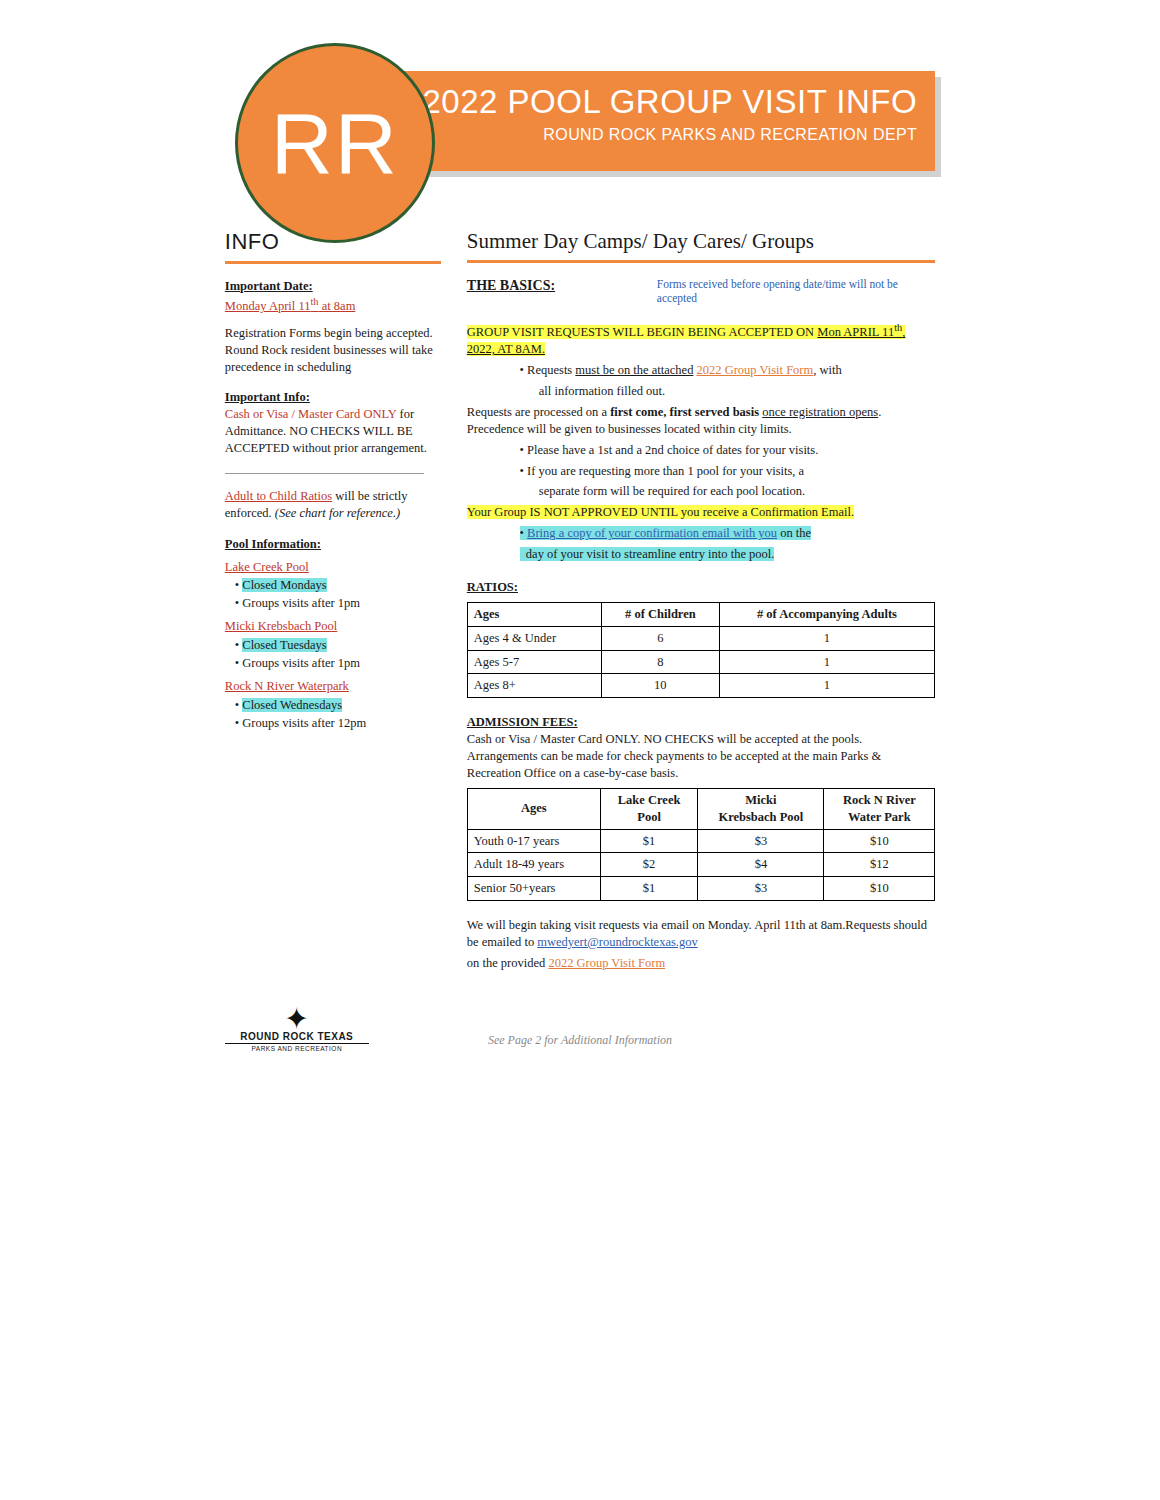2022 Pool Group Visit Info
Round Rock Parks and Recreation Dept
RR
Info
Important Date: Monday April 11th at 8am
Registration Forms begin being accepted. Round Rock resident businesses will take precedence in scheduling
Important Info:
Cash or Visa / Master Card ONLY for Admittance. NO CHECKS WILL BE ACCEPTED without prior arrangement.
Adult to Child Ratios will be strictly enforced. (See chart for reference.)
Pool Information: Lake Creek Pool
Closed Mondays
Groups visits after 1pm
Micki Krebsbach Pool
Closed Tuesdays
Groups visits after 1pm
Rock N River Waterpark
Closed Wednesdays
Groups visits after 12pm
Summer Day Camps/ Day Cares/ Groups
THE BASICS:
Forms received before opening date/time will not be accepted
GROUP VISIT REQUESTS WILL BEGIN BEING ACCEPTED ON Mon APRIL 11th, 2022, AT 8AM.
• Requests must be on the attached 2022 Group Visit Form, with
all information filled out.
Requests are processed on a first come, first served basis once registration opens. Precedence will be given to businesses located within city limits.
• Please have a 1st and a 2nd choice of dates for your visits.
• If you are requesting more than 1 pool for your visits, a
separate form will be required for each pool location.
Your Group IS NOT APPROVED UNTIL you receive a Confirmation Email.
• Bring a copy of your confirmation email with you on the
day of your visit to streamline entry into the pool.
RATIOS:
| Ages | # of Children | # of Accompanying Adults |
| --- | --- | --- |
| Ages 4 & Under | 6 | 1 |
| Ages 5-7 | 8 | 1 |
| Ages 8+ | 10 | 1 |
ADMISSION FEES:
Cash or Visa / Master Card ONLY. NO CHECKS will be accepted at the pools. Arrangements can be made for check payments to be accepted at the main Parks & Recreation Office on a case-by-case basis.
| Ages | Lake Creek Pool | Micki Krebsbach Pool | Rock N River Water Park |
| --- | --- | --- | --- |
| Youth 0-17 years | $1 | $3 | $10 |
| Adult 18-49 years | $2 | $4 | $12 |
| Senior 50+years | $1 | $3 | $10 |
We will begin taking visit requests via email on Monday. April 11th at 8am.Requests should be emailed to mwedyert@roundrocktexas.gov
on the provided 2022 Group Visit Form
✦
ROUND ROCK TEXAS
PARKS AND RECREATION
See Page 2 for Additional Information